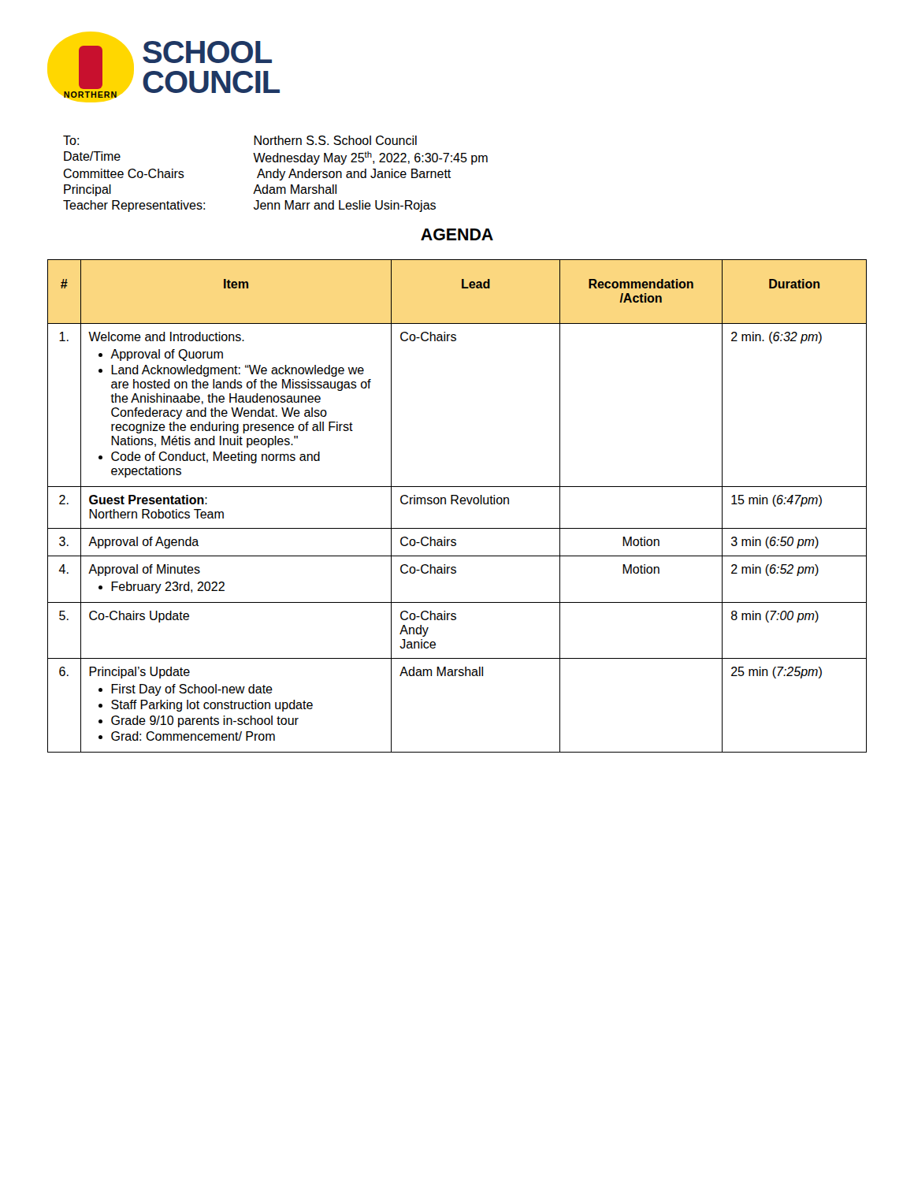NORTHERN
SCHOOL
COUNCIL
| To: | Northern S.S. School Council |
| Date/Time | Wednesday May 25 th , 2022, 6:30-7:45 pm |
| Committee Co-Chairs | Andy Anderson and Janice Barnett |
| Principal | Adam Marshall |
| Teacher Representatives: | Jenn Marr and Leslie Usin-Rojas |
AGENDA
| # | Item | Lead | Recommendation /Action | Duration |
| --- | --- | --- | --- | --- |
| 1. | Welcome and Introductions. Approval of Quorum Land Acknowledgment: “We acknowledge we are hosted on the lands of the Mississaugas of the Anishinaabe, the Haudenosaunee Confederacy and the Wendat. We also recognize the enduring presence of all First Nations, Métis and Inuit peoples." Code of Conduct, Meeting norms and expectations | Co-Chairs | | 2 min. ( 6:32 pm ) |
| 2. | Guest Presentation : Northern Robotics Team | Crimson Revolution | | 15 min ( 6:47pm ) |
| 3. | Approval of Agenda | Co-Chairs | Motion | 3 min ( 6:50 pm ) |
| 4. | Approval of Minutes February 23rd, 2022 | Co-Chairs | Motion | 2 min ( 6:52 pm ) |
| 5. | Co-Chairs Update | Co-Chairs Andy Janice | | 8 min ( 7:00 pm ) |
| 6. | Principal’s Update First Day of School-new date Staff Parking lot construction update Grade 9/10 parents in-school tour Grad: Commencement/ Prom | Adam Marshall | | 25 min ( 7:25pm ) |